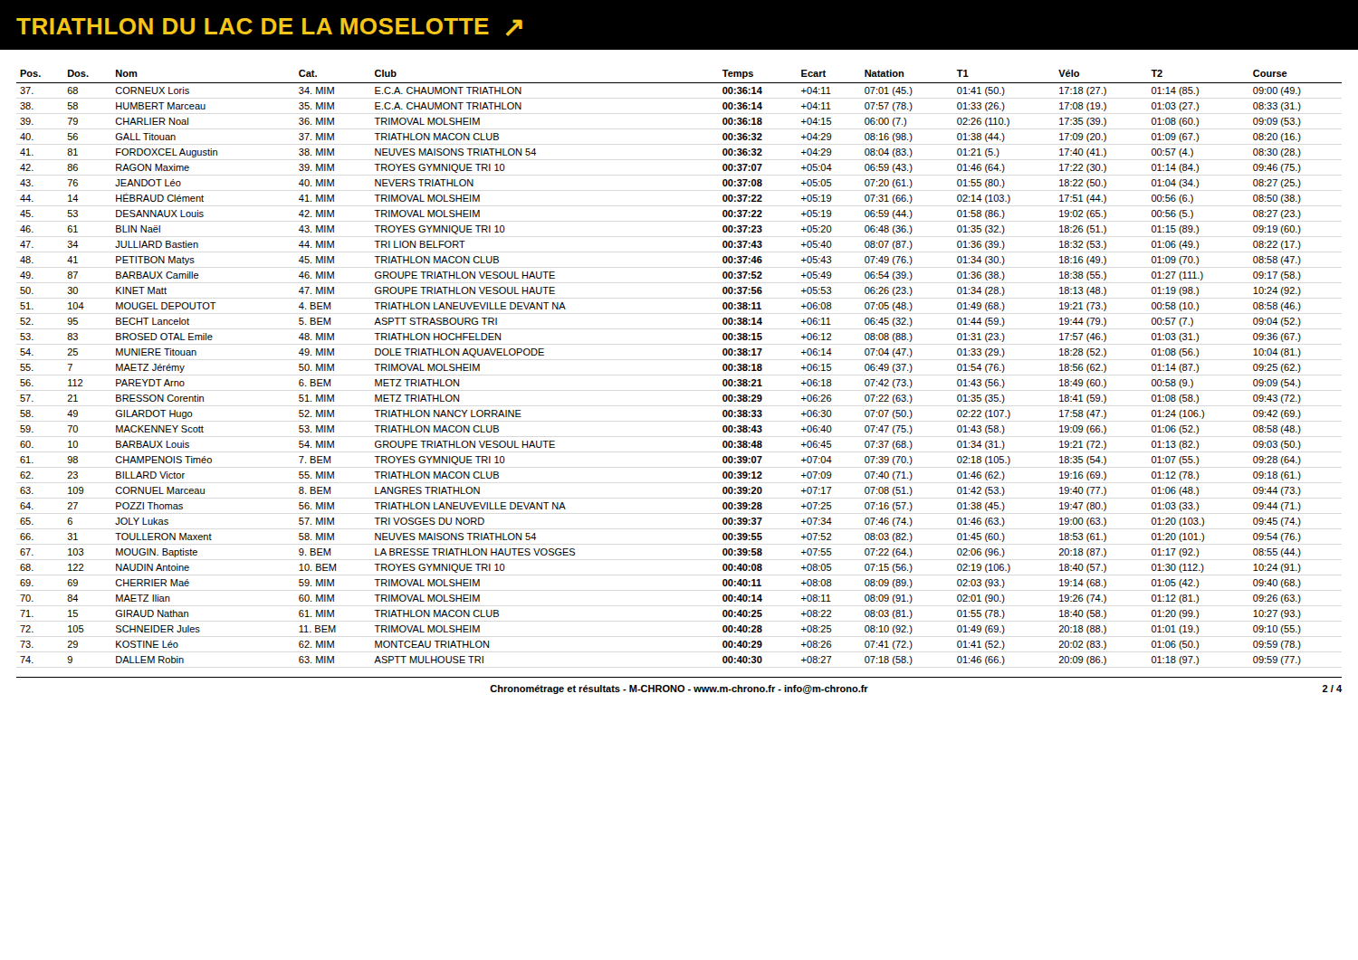Triathlon du Lac de la Moselotte
↗
| Pos. | Dos. | Nom | Cat. | Club | Temps | Ecart | Natation | T1 | Vélo | T2 | Course |
| --- | --- | --- | --- | --- | --- | --- | --- | --- | --- | --- | --- |
| 37. | 68 | CORNEUX Loris | 34. MIM | E.C.A. CHAUMONT TRIATHLON | 00:36:14 | +04:11 | 07:01 (45.) | 01:41 (50.) | 17:18 (27.) | 01:14 (85.) | 09:00 (49.) |
| 38. | 58 | HUMBERT Marceau | 35. MIM | E.C.A. CHAUMONT TRIATHLON | 00:36:14 | +04:11 | 07:57 (78.) | 01:33 (26.) | 17:08 (19.) | 01:03 (27.) | 08:33 (31.) |
| 39. | 79 | CHARLIER Noal | 36. MIM | TRIMOVAL MOLSHEIM | 00:36:18 | +04:15 | 06:00 (7.) | 02:26 (110.) | 17:35 (39.) | 01:08 (60.) | 09:09 (53.) |
| 40. | 56 | GALL Titouan | 37. MIM | TRIATHLON MACON CLUB | 00:36:32 | +04:29 | 08:16 (98.) | 01:38 (44.) | 17:09 (20.) | 01:09 (67.) | 08:20 (16.) |
| 41. | 81 | FORDOXCEL Augustin | 38. MIM | NEUVES MAISONS TRIATHLON 54 | 00:36:32 | +04:29 | 08:04 (83.) | 01:21 (5.) | 17:40 (41.) | 00:57 (4.) | 08:30 (28.) |
| 42. | 86 | RAGON Maxime | 39. MIM | TROYES GYMNIQUE TRI 10 | 00:37:07 | +05:04 | 06:59 (43.) | 01:46 (64.) | 17:22 (30.) | 01:14 (84.) | 09:46 (75.) |
| 43. | 76 | JEANDOT Léo | 40. MIM | NEVERS TRIATHLON | 00:37:08 | +05:05 | 07:20 (61.) | 01:55 (80.) | 18:22 (50.) | 01:04 (34.) | 08:27 (25.) |
| 44. | 14 | HÉBRAUD Clément | 41. MIM | TRIMOVAL MOLSHEIM | 00:37:22 | +05:19 | 07:31 (66.) | 02:14 (103.) | 17:51 (44.) | 00:56 (6.) | 08:50 (38.) |
| 45. | 53 | DESANNAUX Louis | 42. MIM | TRIMOVAL MOLSHEIM | 00:37:22 | +05:19 | 06:59 (44.) | 01:58 (86.) | 19:02 (65.) | 00:56 (5.) | 08:27 (23.) |
| 46. | 61 | BLIN Naël | 43. MIM | TROYES GYMNIQUE TRI 10 | 00:37:23 | +05:20 | 06:48 (36.) | 01:35 (32.) | 18:26 (51.) | 01:15 (89.) | 09:19 (60.) |
| 47. | 34 | JULLIARD Bastien | 44. MIM | TRI LION BELFORT | 00:37:43 | +05:40 | 08:07 (87.) | 01:36 (39.) | 18:32 (53.) | 01:06 (49.) | 08:22 (17.) |
| 48. | 41 | PETITBON Matys | 45. MIM | TRIATHLON MACON CLUB | 00:37:46 | +05:43 | 07:49 (76.) | 01:34 (30.) | 18:16 (49.) | 01:09 (70.) | 08:58 (47.) |
| 49. | 87 | BARBAUX Camille | 46. MIM | GROUPE TRIATHLON VESOUL HAUTE | 00:37:52 | +05:49 | 06:54 (39.) | 01:36 (38.) | 18:38 (55.) | 01:27 (111.) | 09:17 (58.) |
| 50. | 30 | KINET Matt | 47. MIM | GROUPE TRIATHLON VESOUL HAUTE | 00:37:56 | +05:53 | 06:26 (23.) | 01:34 (28.) | 18:13 (48.) | 01:19 (98.) | 10:24 (92.) |
| 51. | 104 | MOUGEL DEPOUTOT | 4. BEM | TRIATHLON LANEUVEVILLE DEVANT NA | 00:38:11 | +06:08 | 07:05 (48.) | 01:49 (68.) | 19:21 (73.) | 00:58 (10.) | 08:58 (46.) |
| 52. | 95 | BECHT Lancelot | 5. BEM | ASPTT STRASBOURG TRI | 00:38:14 | +06:11 | 06:45 (32.) | 01:44 (59.) | 19:44 (79.) | 00:57 (7.) | 09:04 (52.) |
| 53. | 83 | BROSED OTAL Emile | 48. MIM | TRIATHLON HOCHFELDEN | 00:38:15 | +06:12 | 08:08 (88.) | 01:31 (23.) | 17:57 (46.) | 01:03 (31.) | 09:36 (67.) |
| 54. | 25 | MUNIERE Titouan | 49. MIM | DOLE TRIATHLON AQUAVELOPODE | 00:38:17 | +06:14 | 07:04 (47.) | 01:33 (29.) | 18:28 (52.) | 01:08 (56.) | 10:04 (81.) |
| 55. | 7 | MAETZ Jérémy | 50. MIM | TRIMOVAL MOLSHEIM | 00:38:18 | +06:15 | 06:49 (37.) | 01:54 (76.) | 18:56 (62.) | 01:14 (87.) | 09:25 (62.) |
| 56. | 112 | PAREYDT Arno | 6. BEM | METZ TRIATHLON | 00:38:21 | +06:18 | 07:42 (73.) | 01:43 (56.) | 18:49 (60.) | 00:58 (9.) | 09:09 (54.) |
| 57. | 21 | BRESSON Corentin | 51. MIM | METZ TRIATHLON | 00:38:29 | +06:26 | 07:22 (63.) | 01:35 (35.) | 18:41 (59.) | 01:08 (58.) | 09:43 (72.) |
| 58. | 49 | GILARDOT Hugo | 52. MIM | TRIATHLON NANCY LORRAINE | 00:38:33 | +06:30 | 07:07 (50.) | 02:22 (107.) | 17:58 (47.) | 01:24 (106.) | 09:42 (69.) |
| 59. | 70 | MACKENNEY Scott | 53. MIM | TRIATHLON MACON CLUB | 00:38:43 | +06:40 | 07:47 (75.) | 01:43 (58.) | 19:09 (66.) | 01:06 (52.) | 08:58 (48.) |
| 60. | 10 | BARBAUX Louis | 54. MIM | GROUPE TRIATHLON VESOUL HAUTE | 00:38:48 | +06:45 | 07:37 (68.) | 01:34 (31.) | 19:21 (72.) | 01:13 (82.) | 09:03 (50.) |
| 61. | 98 | CHAMPENOIS Timéo | 7. BEM | TROYES GYMNIQUE TRI 10 | 00:39:07 | +07:04 | 07:39 (70.) | 02:18 (105.) | 18:35 (54.) | 01:07 (55.) | 09:28 (64.) |
| 62. | 23 | BILLARD Victor | 55. MIM | TRIATHLON MACON CLUB | 00:39:12 | +07:09 | 07:40 (71.) | 01:46 (62.) | 19:16 (69.) | 01:12 (78.) | 09:18 (61.) |
| 63. | 109 | CORNUEL Marceau | 8. BEM | LANGRES TRIATHLON | 00:39:20 | +07:17 | 07:08 (51.) | 01:42 (53.) | 19:40 (77.) | 01:06 (48.) | 09:44 (73.) |
| 64. | 27 | POZZI Thomas | 56. MIM | TRIATHLON LANEUVEVILLE DEVANT NA | 00:39:28 | +07:25 | 07:16 (57.) | 01:38 (45.) | 19:47 (80.) | 01:03 (33.) | 09:44 (71.) |
| 65. | 6 | JOLY Lukas | 57. MIM | TRI VOSGES DU NORD | 00:39:37 | +07:34 | 07:46 (74.) | 01:46 (63.) | 19:00 (63.) | 01:20 (103.) | 09:45 (74.) |
| 66. | 31 | TOULLERON Maxent | 58. MIM | NEUVES MAISONS TRIATHLON 54 | 00:39:55 | +07:52 | 08:03 (82.) | 01:45 (60.) | 18:53 (61.) | 01:20 (101.) | 09:54 (76.) |
| 67. | 103 | MOUGIN. Baptiste | 9. BEM | LA BRESSE TRIATHLON HAUTES VOSGES | 00:39:58 | +07:55 | 07:22 (64.) | 02:06 (96.) | 20:18 (87.) | 01:17 (92.) | 08:55 (44.) |
| 68. | 122 | NAUDIN Antoine | 10. BEM | TROYES GYMNIQUE TRI 10 | 00:40:08 | +08:05 | 07:15 (56.) | 02:19 (106.) | 18:40 (57.) | 01:30 (112.) | 10:24 (91.) |
| 69. | 69 | CHERRIER Maé | 59. MIM | TRIMOVAL MOLSHEIM | 00:40:11 | +08:08 | 08:09 (89.) | 02:03 (93.) | 19:14 (68.) | 01:05 (42.) | 09:40 (68.) |
| 70. | 84 | MAETZ Ilian | 60. MIM | TRIMOVAL MOLSHEIM | 00:40:14 | +08:11 | 08:09 (91.) | 02:01 (90.) | 19:26 (74.) | 01:12 (81.) | 09:26 (63.) |
| 71. | 15 | GIRAUD Nathan | 61. MIM | TRIATHLON MACON CLUB | 00:40:25 | +08:22 | 08:03 (81.) | 01:55 (78.) | 18:40 (58.) | 01:20 (99.) | 10:27 (93.) |
| 72. | 105 | SCHNEIDER Jules | 11. BEM | TRIMOVAL MOLSHEIM | 00:40:28 | +08:25 | 08:10 (92.) | 01:49 (69.) | 20:18 (88.) | 01:01 (19.) | 09:10 (55.) |
| 73. | 29 | KOSTINE Léo | 62. MIM | MONTCEAU TRIATHLON | 00:40:29 | +08:26 | 07:41 (72.) | 01:41 (52.) | 20:02 (83.) | 01:06 (50.) | 09:59 (78.) |
| 74. | 9 | DALLEM Robin | 63. MIM | ASPTT MULHOUSE TRI | 00:40:30 | +08:27 | 07:18 (58.) | 01:46 (66.) | 20:09 (86.) | 01:18 (97.) | 09:59 (77.) |
Chronométrage et résultats - M-CHRONO - www.m-chrono.fr - info@m-chrono.fr 2 / 4